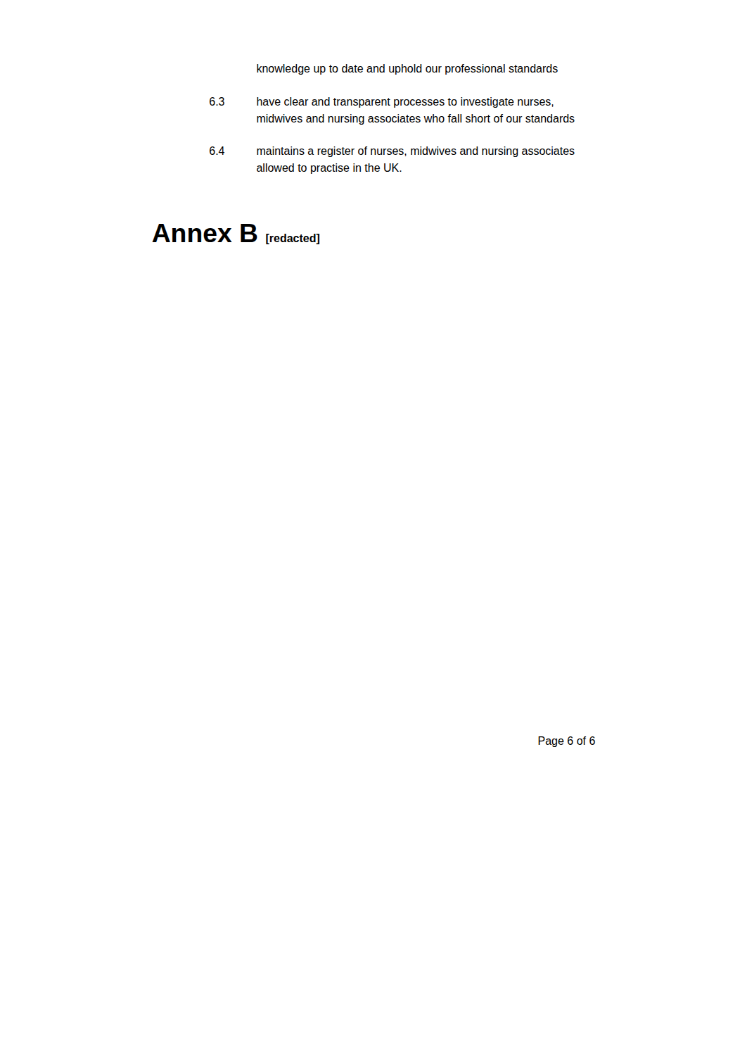knowledge up to date and uphold our professional standards
6.3have clear and transparent processes to investigate nurses, midwives and nursing associates who fall short of our standards
6.4maintains a register of nurses, midwives and nursing associates allowed to practise in the UK.
Annex B [redacted]
Page 6 of 6